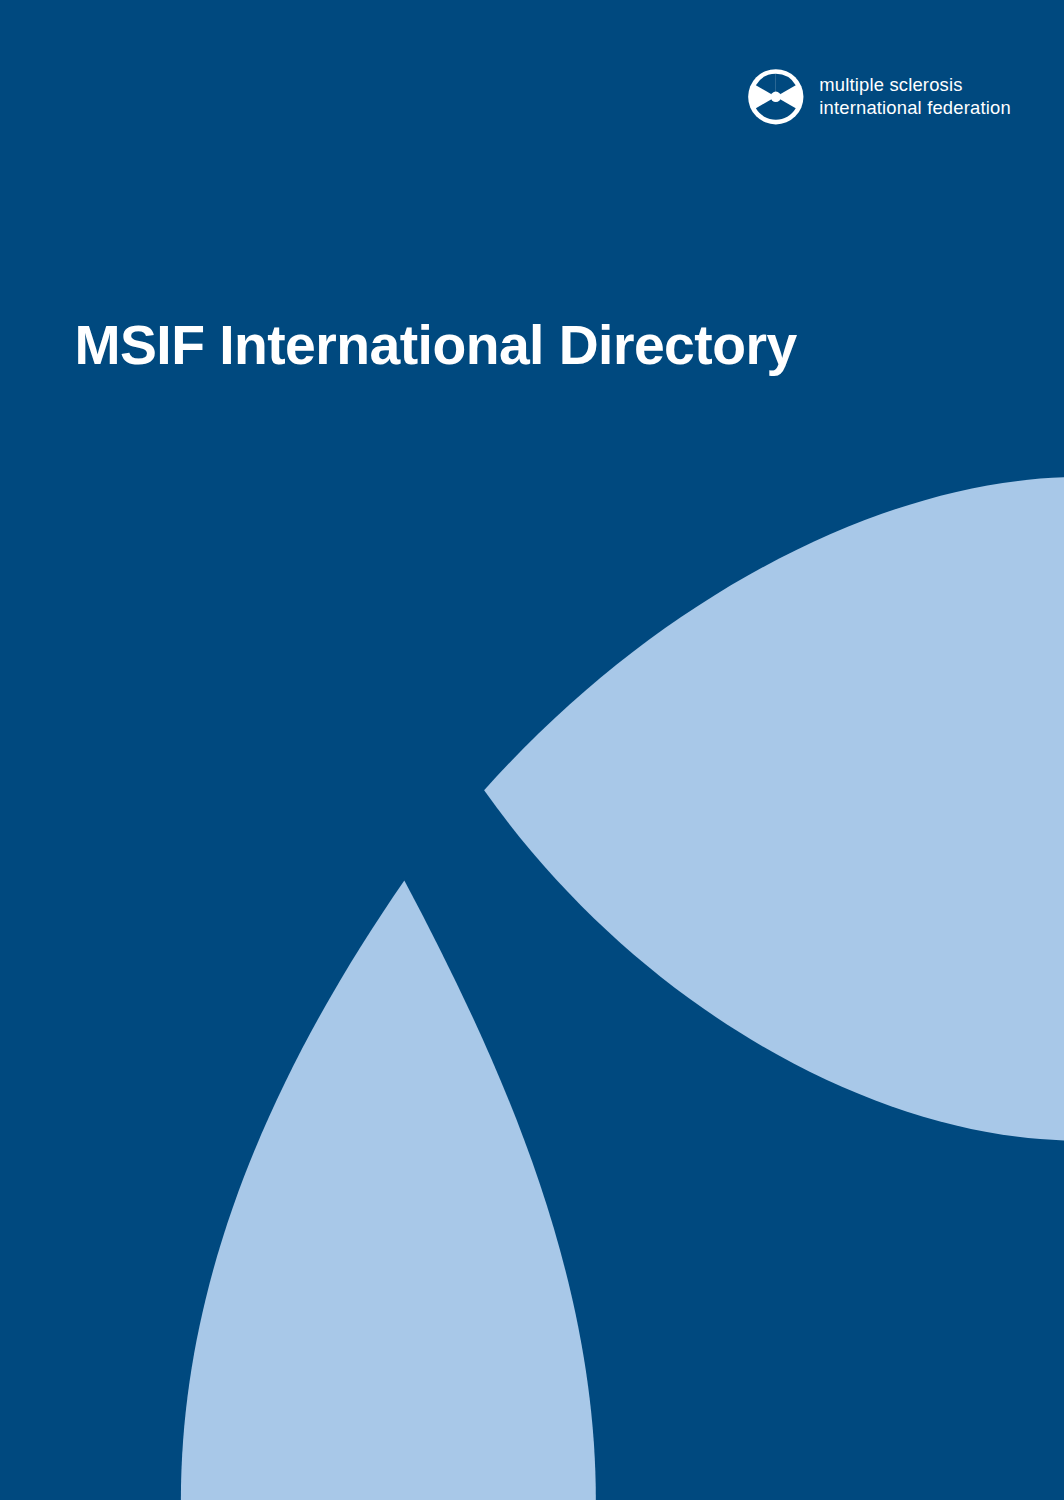multiple sclerosis
international federation
MSIF International Directory